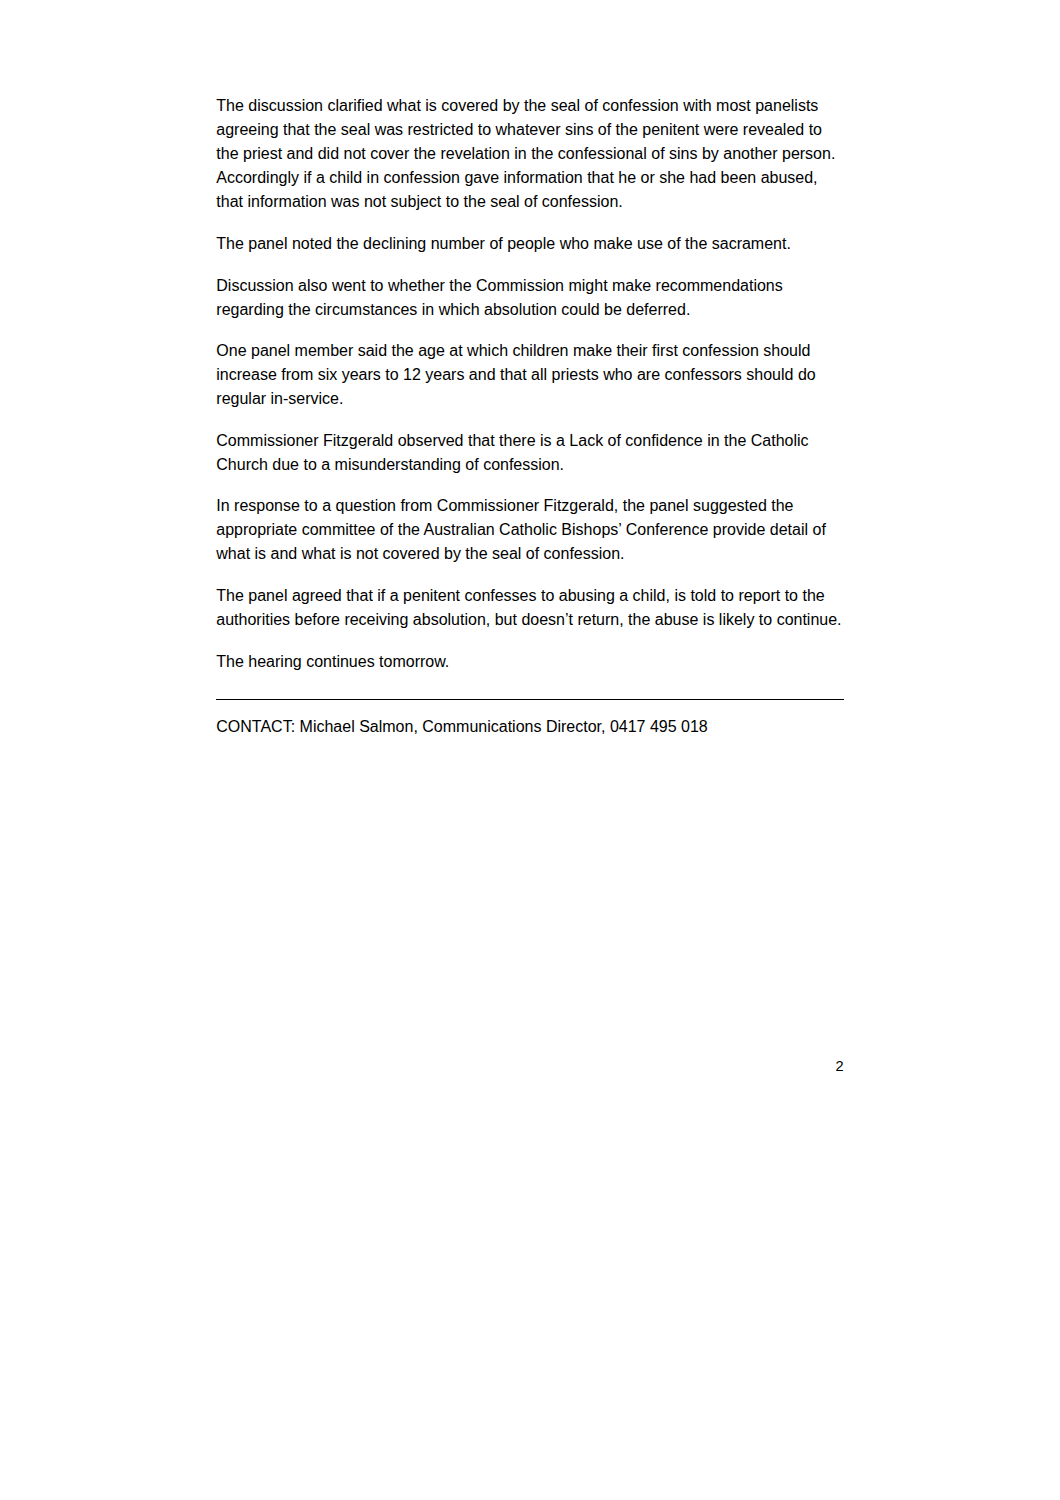The discussion clarified what is covered by the seal of confession with most panelists agreeing that the seal was restricted to whatever sins of the penitent were revealed to the priest and did not cover the revelation in the confessional of sins by another person. Accordingly if a child in confession gave information that he or she had been abused, that information was not subject to the seal of confession.
The panel noted the declining number of people who make use of the sacrament.
Discussion also went to whether the Commission might make recommendations regarding the circumstances in which absolution could be deferred.
One panel member said the age at which children make their first confession should increase from six years to 12 years and that all priests who are confessors should do regular in-service.
Commissioner Fitzgerald observed that there is a Lack of confidence in the Catholic Church due to a misunderstanding of confession.
In response to a question from Commissioner Fitzgerald, the panel suggested the appropriate committee of the Australian Catholic Bishops’ Conference provide detail of what is and what is not covered by the seal of confession.
The panel agreed that if a penitent confesses to abusing a child, is told to report to the authorities before receiving absolution, but doesn’t return, the abuse is likely to continue.
The hearing continues tomorrow.
CONTACT: Michael Salmon, Communications Director, 0417 495 018
2